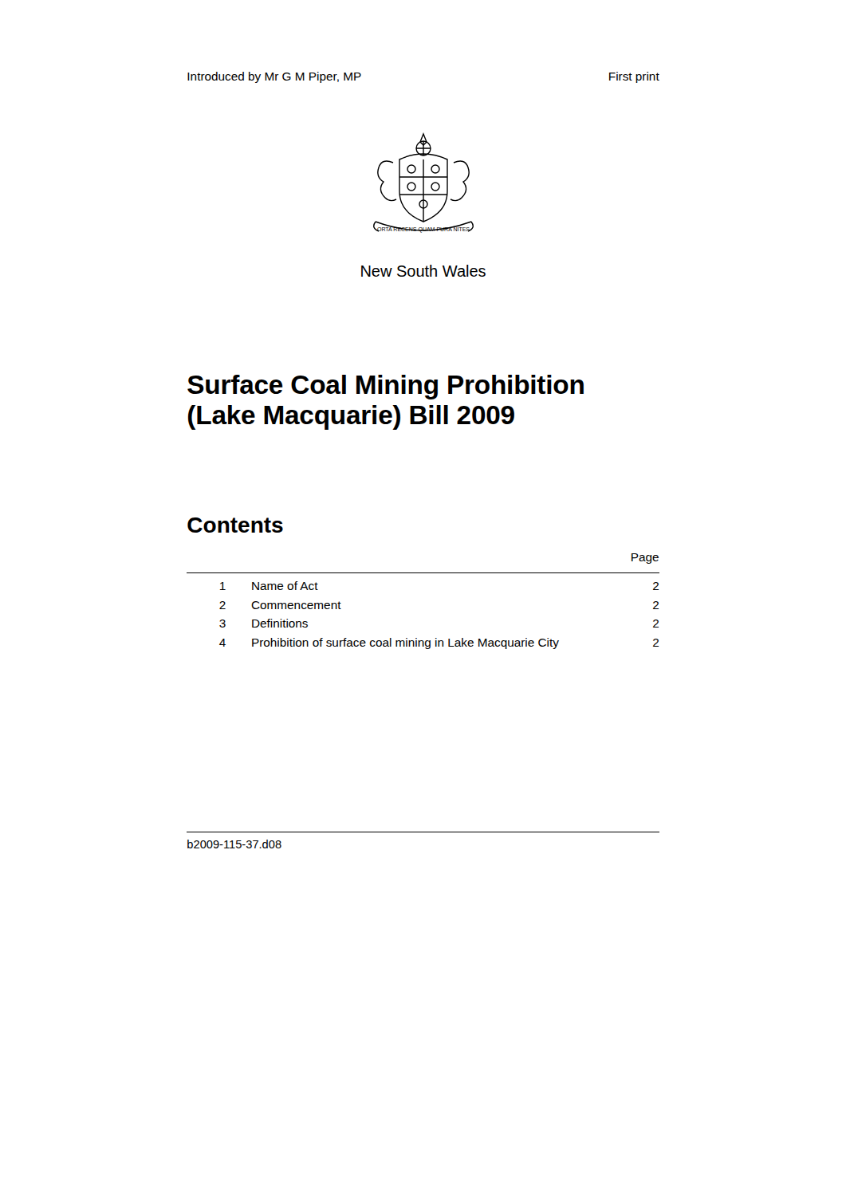Introduced by Mr G M Piper, MP
First print
New South Wales
Surface Coal Mining Prohibition (Lake Macquarie) Bill 2009
Contents
Page
| 1 | Name of Act | 2 |
| 2 | Commencement | 2 |
| 3 | Definitions | 2 |
| 4 | Prohibition of surface coal mining in Lake Macquarie City | 2 |
b2009-115-37.d08